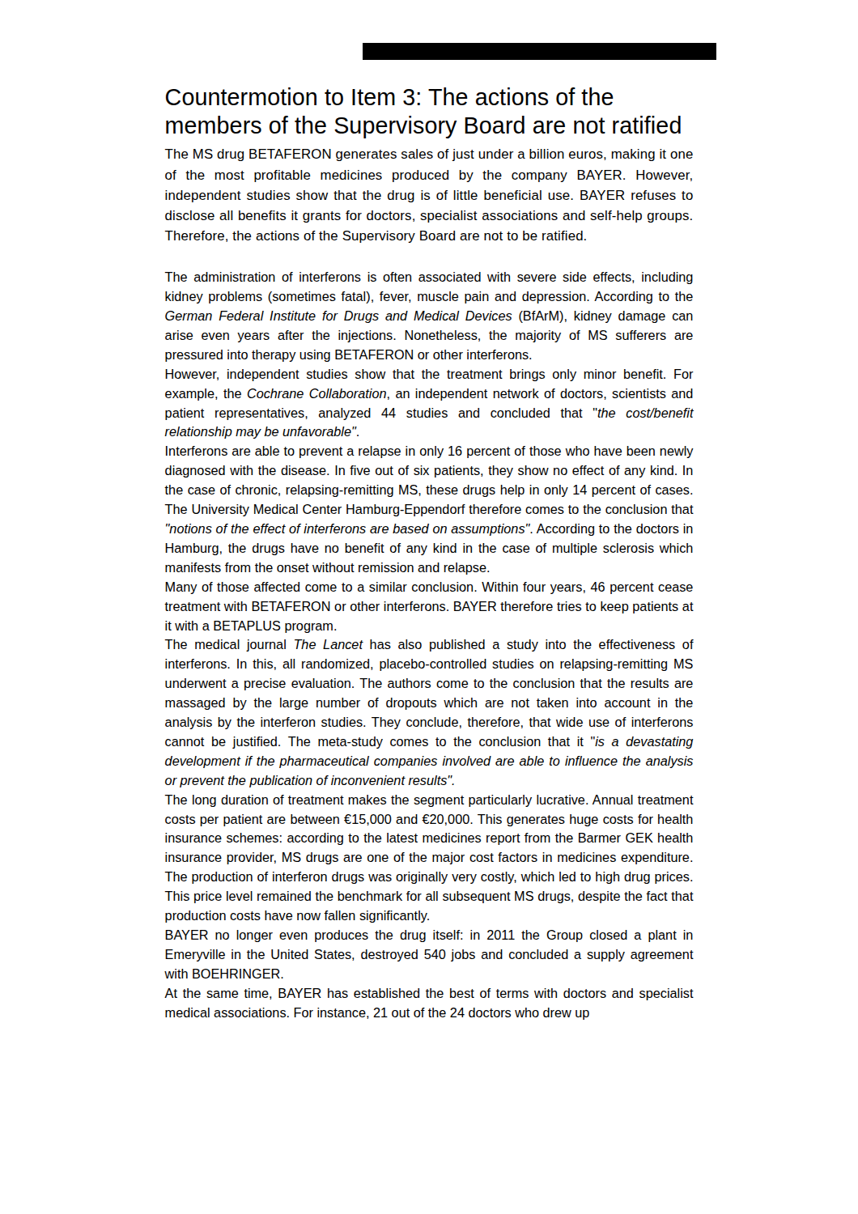Countermotion to Item 3: The actions of the members of the Supervisory Board are not ratified
The MS drug BETAFERON generates sales of just under a billion euros, making it one of the most profitable medicines produced by the company BAYER. However, independent studies show that the drug is of little beneficial use. BAYER refuses to disclose all benefits it grants for doctors, specialist associations and self-help groups. Therefore, the actions of the Supervisory Board are not to be ratified.
The administration of interferons is often associated with severe side effects, including kidney problems (sometimes fatal), fever, muscle pain and depression. According to the German Federal Institute for Drugs and Medical Devices (BfArM), kidney damage can arise even years after the injections. Nonetheless, the majority of MS sufferers are pressured into therapy using BETAFERON or other interferons.
However, independent studies show that the treatment brings only minor benefit. For example, the Cochrane Collaboration, an independent network of doctors, scientists and patient representatives, analyzed 44 studies and concluded that "the cost/benefit relationship may be unfavorable".
Interferons are able to prevent a relapse in only 16 percent of those who have been newly diagnosed with the disease. In five out of six patients, they show no effect of any kind. In the case of chronic, relapsing-remitting MS, these drugs help in only 14 percent of cases. The University Medical Center Hamburg-Eppendorf therefore comes to the conclusion that "notions of the effect of interferons are based on assumptions". According to the doctors in Hamburg, the drugs have no benefit of any kind in the case of multiple sclerosis which manifests from the onset without remission and relapse.
Many of those affected come to a similar conclusion. Within four years, 46 percent cease treatment with BETAFERON or other interferons. BAYER therefore tries to keep patients at it with a BETAPLUS program.
The medical journal The Lancet has also published a study into the effectiveness of interferons. In this, all randomized, placebo-controlled studies on relapsing-remitting MS underwent a precise evaluation. The authors come to the conclusion that the results are massaged by the large number of dropouts which are not taken into account in the analysis by the interferon studies. They conclude, therefore, that wide use of interferons cannot be justified. The meta-study comes to the conclusion that it "is a devastating development if the pharmaceutical companies involved are able to influence the analysis or prevent the publication of inconvenient results".
The long duration of treatment makes the segment particularly lucrative. Annual treatment costs per patient are between €15,000 and €20,000. This generates huge costs for health insurance schemes: according to the latest medicines report from the Barmer GEK health insurance provider, MS drugs are one of the major cost factors in medicines expenditure. The production of interferon drugs was originally very costly, which led to high drug prices. This price level remained the benchmark for all subsequent MS drugs, despite the fact that production costs have now fallen significantly.
BAYER no longer even produces the drug itself: in 2011 the Group closed a plant in Emeryville in the United States, destroyed 540 jobs and concluded a supply agreement with BOEHRINGER.
At the same time, BAYER has established the best of terms with doctors and specialist medical associations. For instance, 21 out of the 24 doctors who drew up